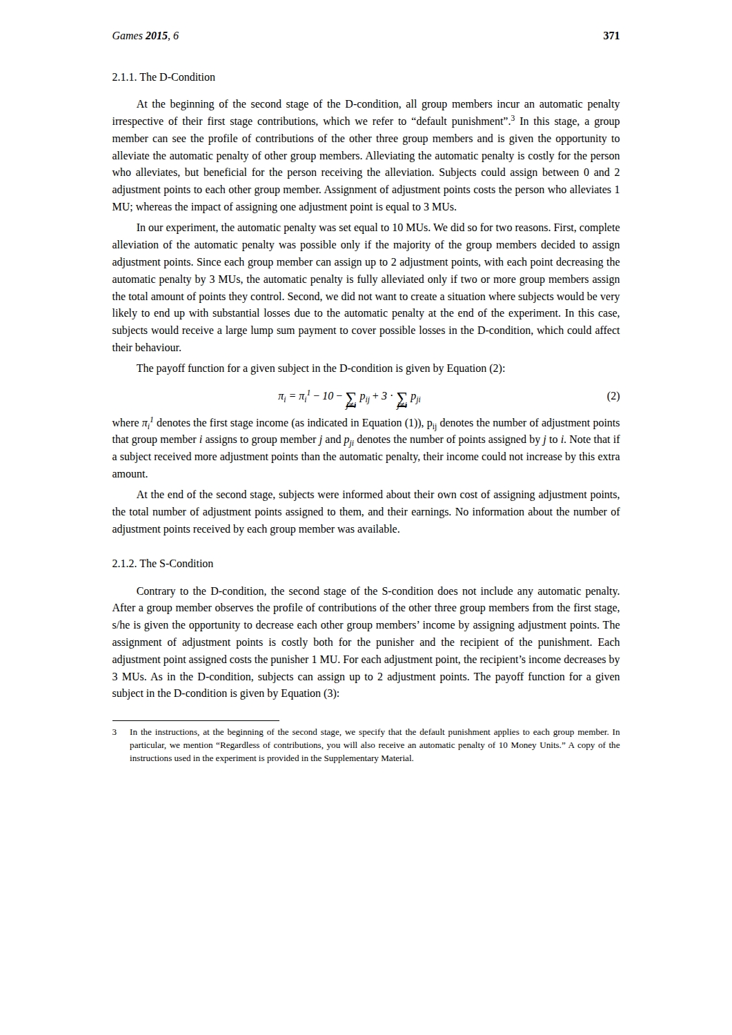Games 2015, 6 371
2.1.1. The D-Condition
At the beginning of the second stage of the D-condition, all group members incur an automatic penalty irrespective of their first stage contributions, which we refer to “default punishment”.3 In this stage, a group member can see the profile of contributions of the other three group members and is given the opportunity to alleviate the automatic penalty of other group members. Alleviating the automatic penalty is costly for the person who alleviates, but beneficial for the person receiving the alleviation. Subjects could assign between 0 and 2 adjustment points to each other group member. Assignment of adjustment points costs the person who alleviates 1 MU; whereas the impact of assigning one adjustment point is equal to 3 MUs.
In our experiment, the automatic penalty was set equal to 10 MUs. We did so for two reasons. First, complete alleviation of the automatic penalty was possible only if the majority of the group members decided to assign adjustment points. Since each group member can assign up to 2 adjustment points, with each point decreasing the automatic penalty by 3 MUs, the automatic penalty is fully alleviated only if two or more group members assign the total amount of points they control. Second, we did not want to create a situation where subjects would be very likely to end up with substantial losses due to the automatic penalty at the end of the experiment. In this case, subjects would receive a large lump sum payment to cover possible losses in the D-condition, which could affect their behaviour.
The payoff function for a given subject in the D-condition is given by Equation (2):
πi = πi1 − 10 − ∑j≠i pij + 3 · ∑j≠i pji (2)
where πi1 denotes the first stage income (as indicated in Equation (1)), pij denotes the number of adjustment points that group member i assigns to group member j and pji denotes the number of points assigned by j to i. Note that if a subject received more adjustment points than the automatic penalty, their income could not increase by this extra amount.
At the end of the second stage, subjects were informed about their own cost of assigning adjustment points, the total number of adjustment points assigned to them, and their earnings. No information about the number of adjustment points received by each group member was available.
2.1.2. The S-Condition
Contrary to the D-condition, the second stage of the S-condition does not include any automatic penalty. After a group member observes the profile of contributions of the other three group members from the first stage, s/he is given the opportunity to decrease each other group members’ income by assigning adjustment points. The assignment of adjustment points is costly both for the punisher and the recipient of the punishment. Each adjustment point assigned costs the punisher 1 MU. For each adjustment point, the recipient’s income decreases by 3 MUs. As in the D-condition, subjects can assign up to 2 adjustment points. The payoff function for a given subject in the D-condition is given by Equation (3):
3 In the instructions, at the beginning of the second stage, we specify that the default punishment applies to each group member. In particular, we mention “Regardless of contributions, you will also receive an automatic penalty of 10 Money Units.” A copy of the instructions used in the experiment is provided in the Supplementary Material.